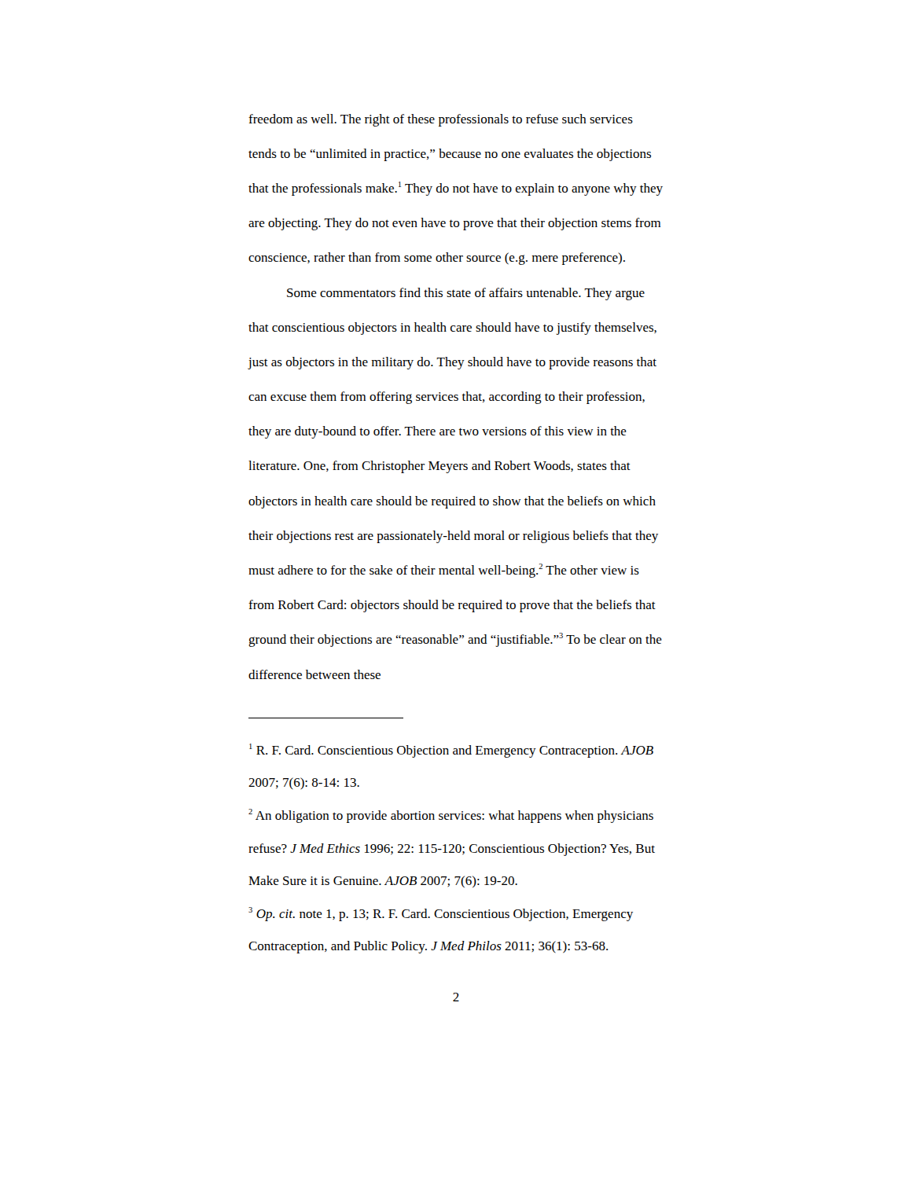freedom as well. The right of these professionals to refuse such services tends to be “unlimited in practice,” because no one evaluates the objections that the professionals make.1 They do not have to explain to anyone why they are objecting. They do not even have to prove that their objection stems from conscience, rather than from some other source (e.g. mere preference).
Some commentators find this state of affairs untenable. They argue that conscientious objectors in health care should have to justify themselves, just as objectors in the military do. They should have to provide reasons that can excuse them from offering services that, according to their profession, they are duty-bound to offer. There are two versions of this view in the literature. One, from Christopher Meyers and Robert Woods, states that objectors in health care should be required to show that the beliefs on which their objections rest are passionately-held moral or religious beliefs that they must adhere to for the sake of their mental well-being.2 The other view is from Robert Card: objectors should be required to prove that the beliefs that ground their objections are “reasonable” and “justifiable.”3 To be clear on the difference between these
1 R. F. Card. Conscientious Objection and Emergency Contraception. AJOB 2007; 7(6): 8-14: 13.
2 An obligation to provide abortion services: what happens when physicians refuse? J Med Ethics 1996; 22: 115-120; Conscientious Objection? Yes, But Make Sure it is Genuine. AJOB 2007; 7(6): 19-20.
3 Op. cit. note 1, p. 13; R. F. Card. Conscientious Objection, Emergency Contraception, and Public Policy. J Med Philos 2011; 36(1): 53-68.
2